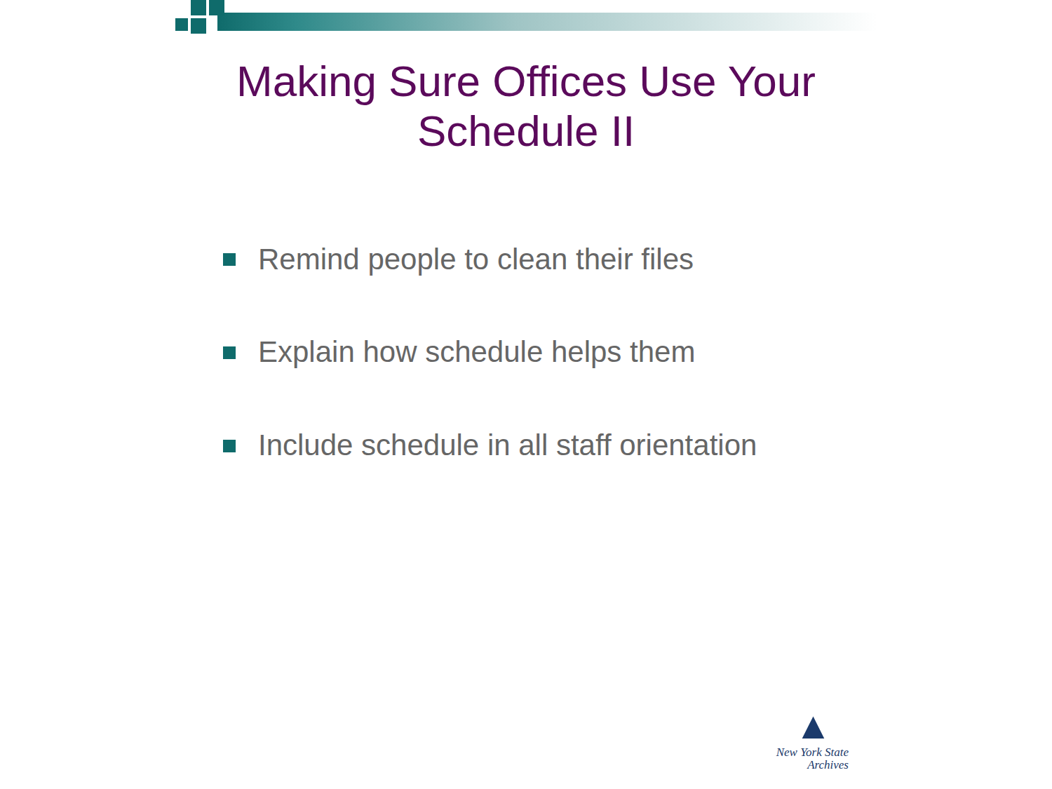Making Sure Offices Use Your Schedule II
Remind people to clean their files
Explain how schedule helps them
Include schedule in all staff orientation
▲
New York State Archives